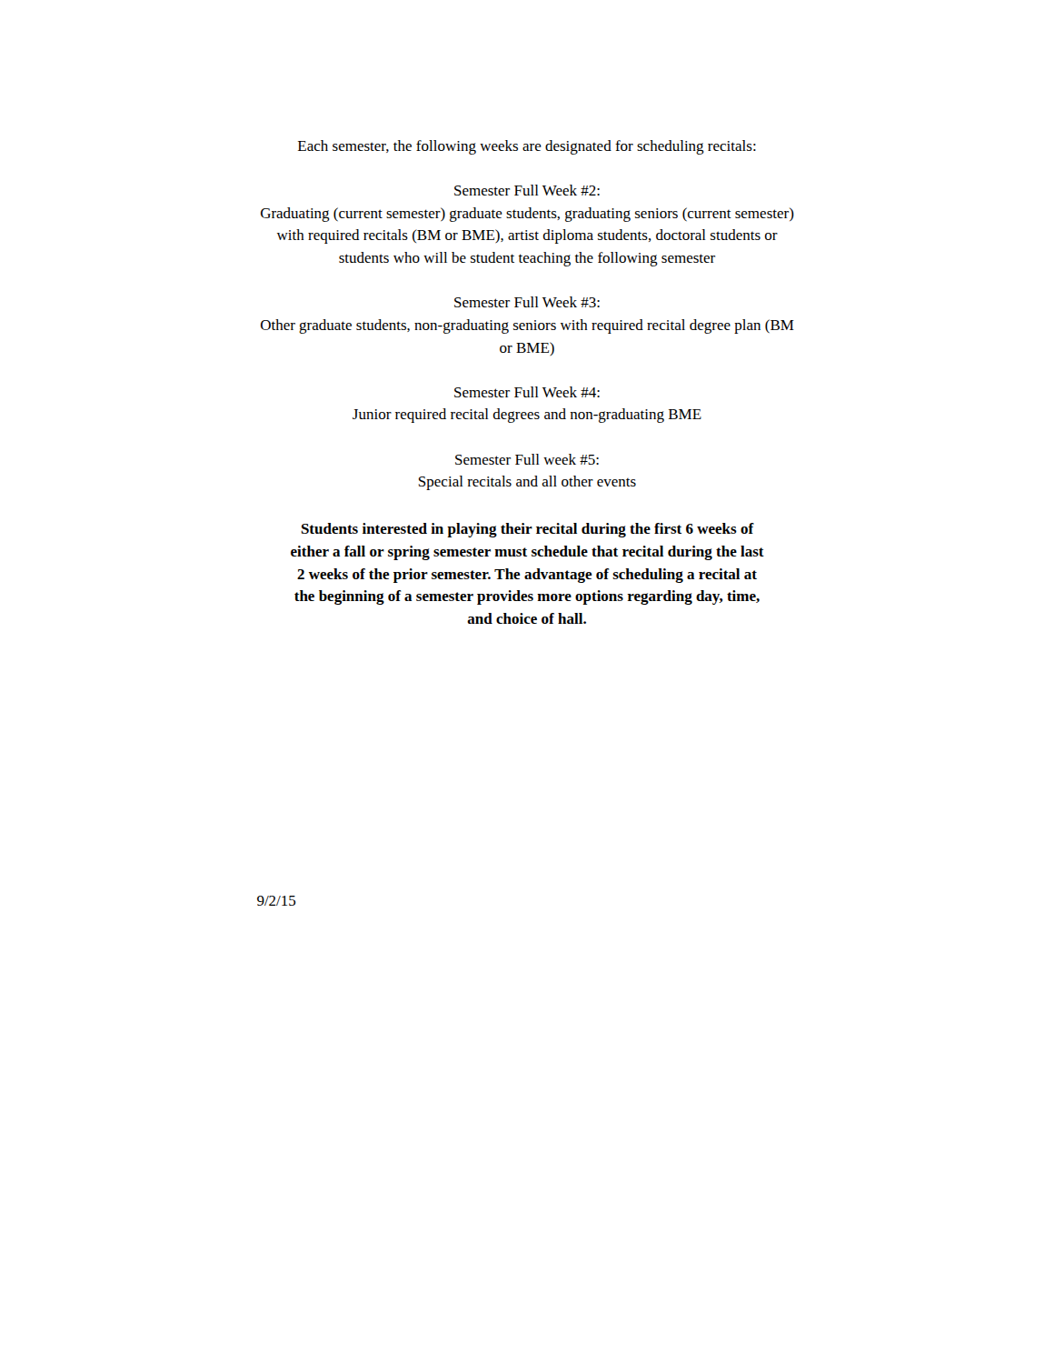Each semester, the following weeks are designated for scheduling recitals:
Semester Full Week #2:
Graduating (current semester) graduate students, graduating seniors (current semester) with required recitals (BM or BME), artist diploma students, doctoral students or students who will be student teaching the following semester
Semester Full Week #3:
Other graduate students, non-graduating seniors with required recital degree plan (BM or BME)
Semester Full Week #4:
Junior required recital degrees and non-graduating BME
Semester Full week #5:
Special recitals and all other events
Students interested in playing their recital during the first 6 weeks of either a fall or spring semester must schedule that recital during the last 2 weeks of the prior semester. The advantage of scheduling a recital at the beginning of a semester provides more options regarding day, time, and choice of hall.
9/2/15